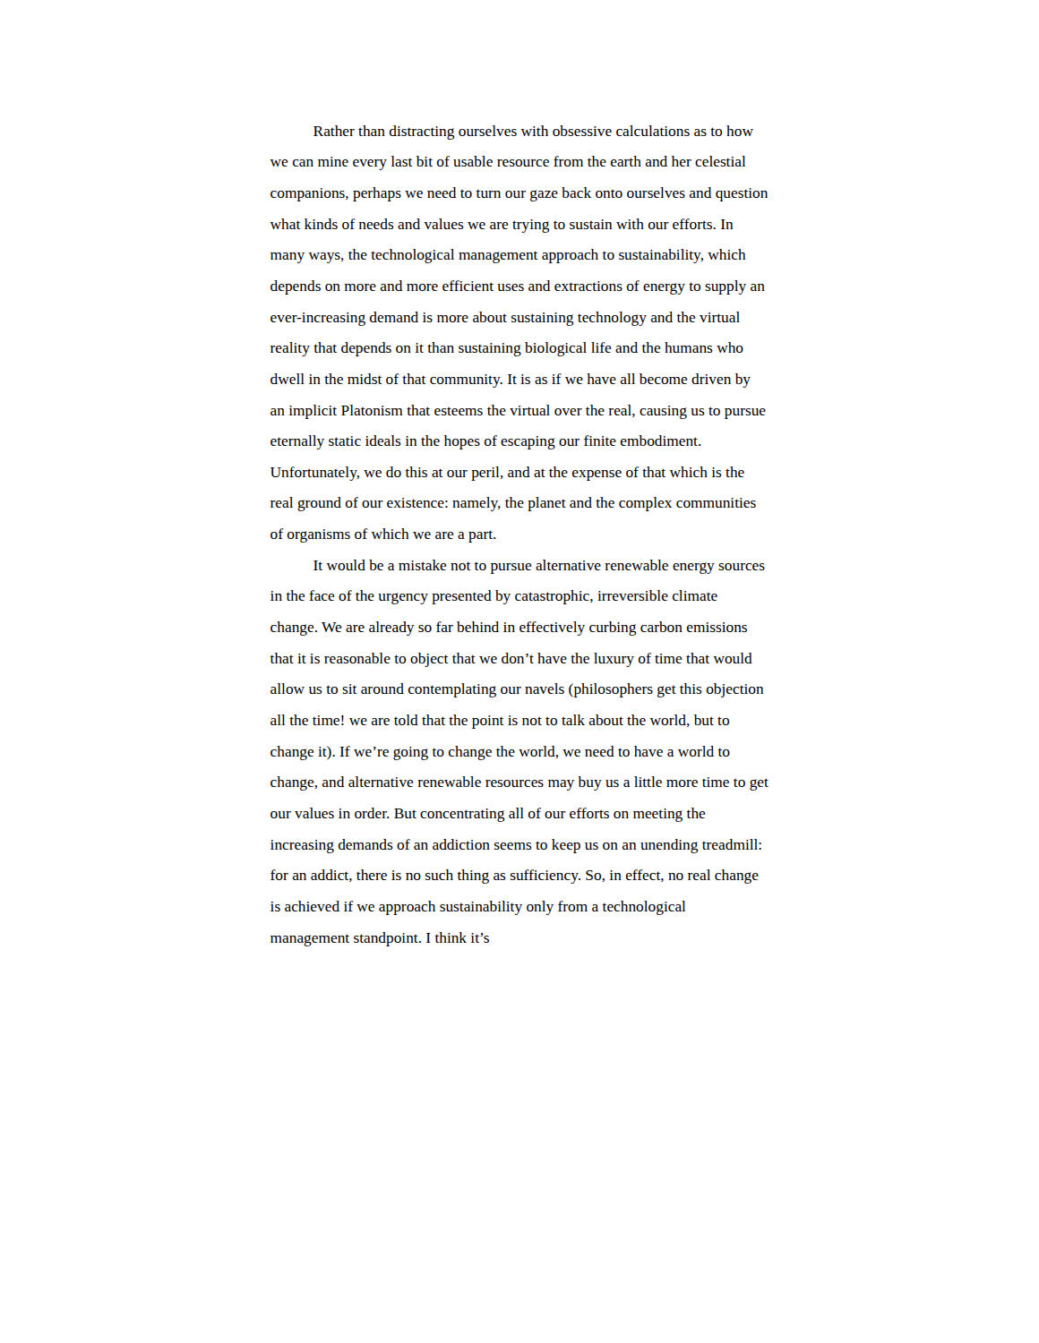Rather than distracting ourselves with obsessive calculations as to how we can mine every last bit of usable resource from the earth and her celestial companions, perhaps we need to turn our gaze back onto ourselves and question what kinds of needs and values we are trying to sustain with our efforts. In many ways, the technological management approach to sustainability, which depends on more and more efficient uses and extractions of energy to supply an ever-increasing demand is more about sustaining technology and the virtual reality that depends on it than sustaining biological life and the humans who dwell in the midst of that community. It is as if we have all become driven by an implicit Platonism that esteems the virtual over the real, causing us to pursue eternally static ideals in the hopes of escaping our finite embodiment. Unfortunately, we do this at our peril, and at the expense of that which is the real ground of our existence: namely, the planet and the complex communities of organisms of which we are a part.
It would be a mistake not to pursue alternative renewable energy sources in the face of the urgency presented by catastrophic, irreversible climate change. We are already so far behind in effectively curbing carbon emissions that it is reasonable to object that we don’t have the luxury of time that would allow us to sit around contemplating our navels (philosophers get this objection all the time! we are told that the point is not to talk about the world, but to change it). If we’re going to change the world, we need to have a world to change, and alternative renewable resources may buy us a little more time to get our values in order. But concentrating all of our efforts on meeting the increasing demands of an addiction seems to keep us on an unending treadmill: for an addict, there is no such thing as sufficiency. So, in effect, no real change is achieved if we approach sustainability only from a technological management standpoint. I think it’s